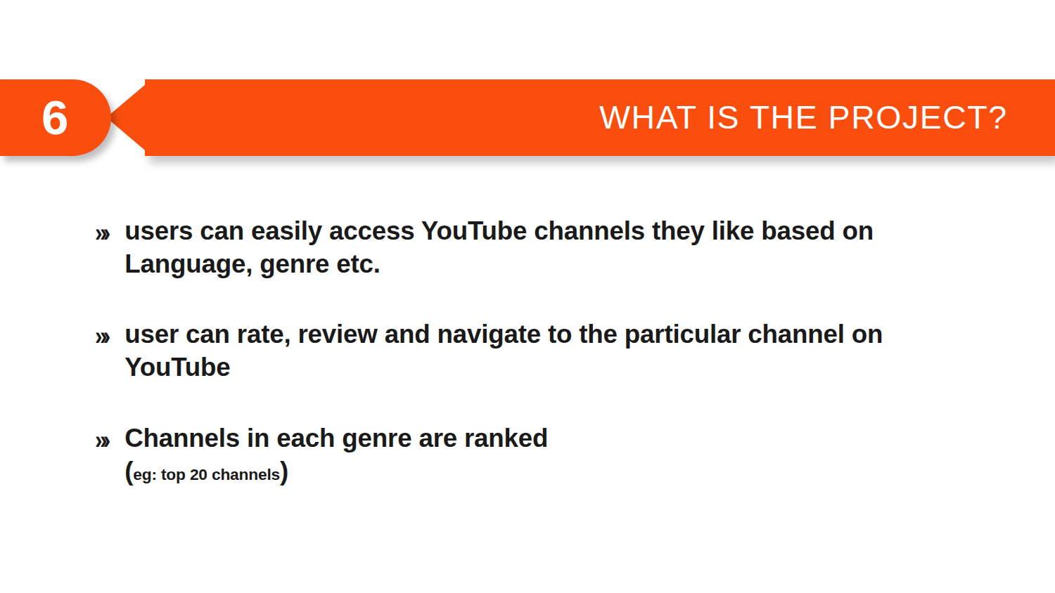6
What is the project?
»› users can easily access YouTube channels they like based on Language, genre etc.
»› user can rate, review and navigate to the particular channel on YouTube
»› Channels in each genre are ranked
(eg: top 20 channels)